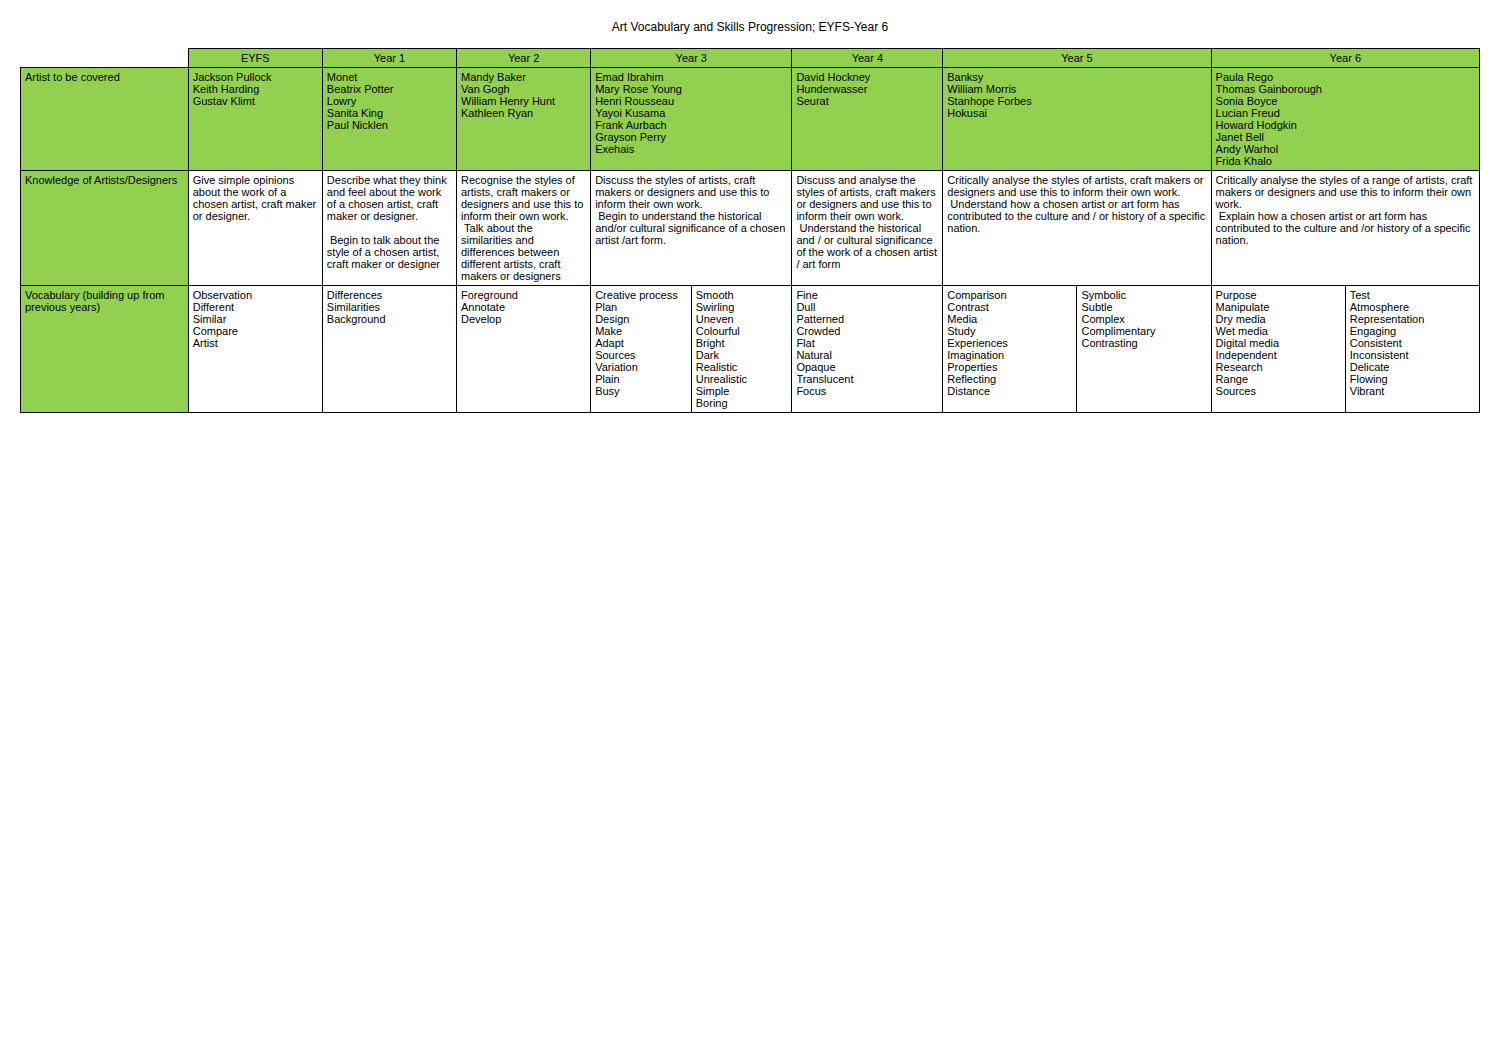Art Vocabulary and Skills Progression; EYFS-Year 6
| | EYFS | Year 1 | Year 2 | Year 3 | Year 4 | Year 5 | Year 6 |
| --- | --- | --- | --- | --- | --- | --- | --- |
| Artist to be covered | Jackson Pullock Keith Harding Gustav Klimt | Monet Beatrix Potter Lowry Sanita King Paul Nicklen | Mandy Baker Van Gogh William Henry Hunt Kathleen Ryan | Emad Ibrahim Mary Rose Young Henri Rousseau Yayoi Kusama Frank Aurbach Grayson Perry Exehais | David Hockney Hunderwasser Seurat | Banksy William Morris Stanhope Forbes Hokusai | Paula Rego Thomas Gainborough Sonia Boyce Lucian Freud Howard Hodgkin Janet Bell Andy Warhol Frida Khalo |
| Knowledge of Artists/Designers | Give simple opinions about the work of a chosen artist, craft maker or designer. | Describe what they think and feel about the work of a chosen artist, craft maker or designer. Begin to talk about the style of a chosen artist, craft maker or designer | Recognise the styles of artists, craft makers or designers and use this to inform their own work. Talk about the similarities and differences between different artists, craft makers or designers | Discuss the styles of artists, craft makers or designers and use this to inform their own work. Begin to understand the historical and/or cultural significance of a chosen artist /art form. | Discuss and analyse the styles of artists, craft makers or designers and use this to inform their own work. Understand the historical and / or cultural significance of the work of a chosen artist / art form | Critically analyse the styles of artists, craft makers or designers and use this to inform their own work. Understand how a chosen artist or art form has contributed to the culture and / or history of a specific nation. | Critically analyse the styles of a range of artists, craft makers or designers and use this to inform their own work. Explain how a chosen artist or art form has contributed to the culture and /or history of a specific nation. |
| Vocabulary (building up from previous years) | Observation Different Similar Compare Artist | Differences Similarities Background | Foreground Annotate Develop | Creative process Plan Design Make Adapt Sources Variation Plain Busy | Smooth Swirling Uneven Colourful Bright Dark Realistic Unrealistic Simple Boring | Fine Dull Patterned Crowded Flat Natural Opaque Translucent Focus | Comparison Contrast Media Study Experiences Imagination Properties Reflecting Distance | Symbolic Subtle Complex Complimentary Contrasting | Purpose Manipulate Dry media Wet media Digital media Independent Research Range Sources | Test Atmosphere Representation Engaging Consistent Inconsistent Delicate Flowing Vibrant |